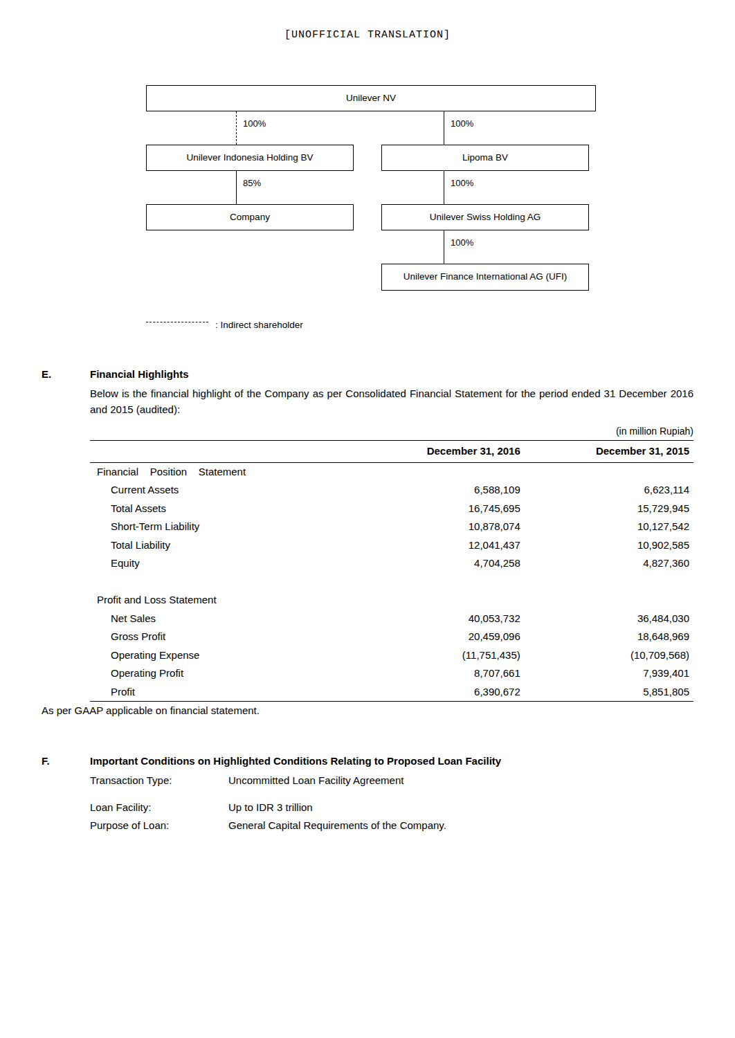[UNOFFICIAL TRANSLATION]
Unilever NV
100%
100%
Unilever Indonesia Holding BV
Lipoma BV
85%
100%
Company
Unilever Swiss Holding AG
100%
Unilever Finance International AG (UFI)
: Indirect shareholder
E.
Financial Highlights
Below is the financial highlight of the Company as per Consolidated Financial Statement for the period ended 31 December 2016 and 2015 (audited):
(in million Rupiah)
| | December 31, 2016 | December 31, 2015 |
| --- | --- | --- |
| Financial Position Statement | | |
| Current Assets | 6,588,109 | 6,623,114 |
| Total Assets | 16,745,695 | 15,729,945 |
| Short-Term Liability | 10,878,074 | 10,127,542 |
| Total Liability | 12,041,437 | 10,902,585 |
| Equity | 4,704,258 | 4,827,360 |
| Profit and Loss Statement | | |
| Net Sales | 40,053,732 | 36,484,030 |
| Gross Profit | 20,459,096 | 18,648,969 |
| Operating Expense | (11,751,435) | (10,709,568) |
| Operating Profit | 8,707,661 | 7,939,401 |
| Profit | 6,390,672 | 5,851,805 |
As per GAAP applicable on financial statement.
F.
Important Conditions on Highlighted Conditions Relating to Proposed Loan Facility
Transaction Type:
Uncommitted Loan Facility Agreement
Loan Facility:
Up to IDR 3 trillion
Purpose of Loan:
General Capital Requirements of the Company.